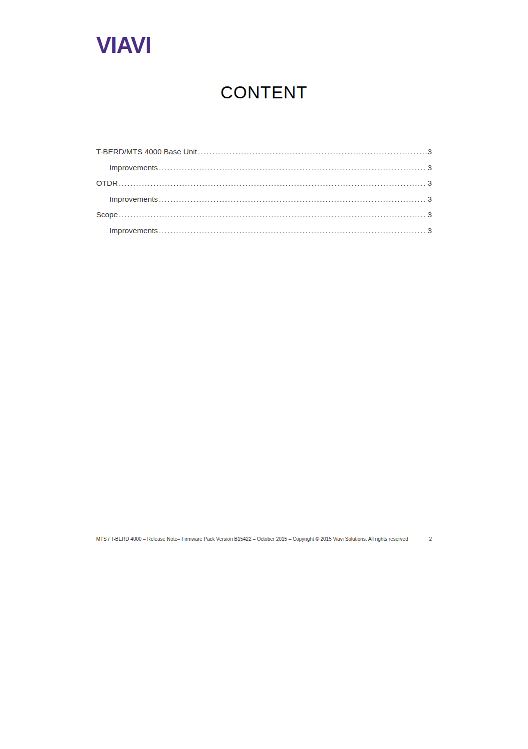VIAVI
CONTENT
T-BERD/MTS 4000 Base Unit .................................................................................................. 3
Improvements ............................................................................................................. 3
OTDR ............................................................................................................................. 3
Improvements ............................................................................................................. 3
Scope ............................................................................................................................. 3
Improvements ............................................................................................................. 3
MTS / T-BERD 4000 – Release Note– Firmware Pack Version B15422 – October 2015 – Copyright © 2015 Viavi Solutions. All rights reserved 2